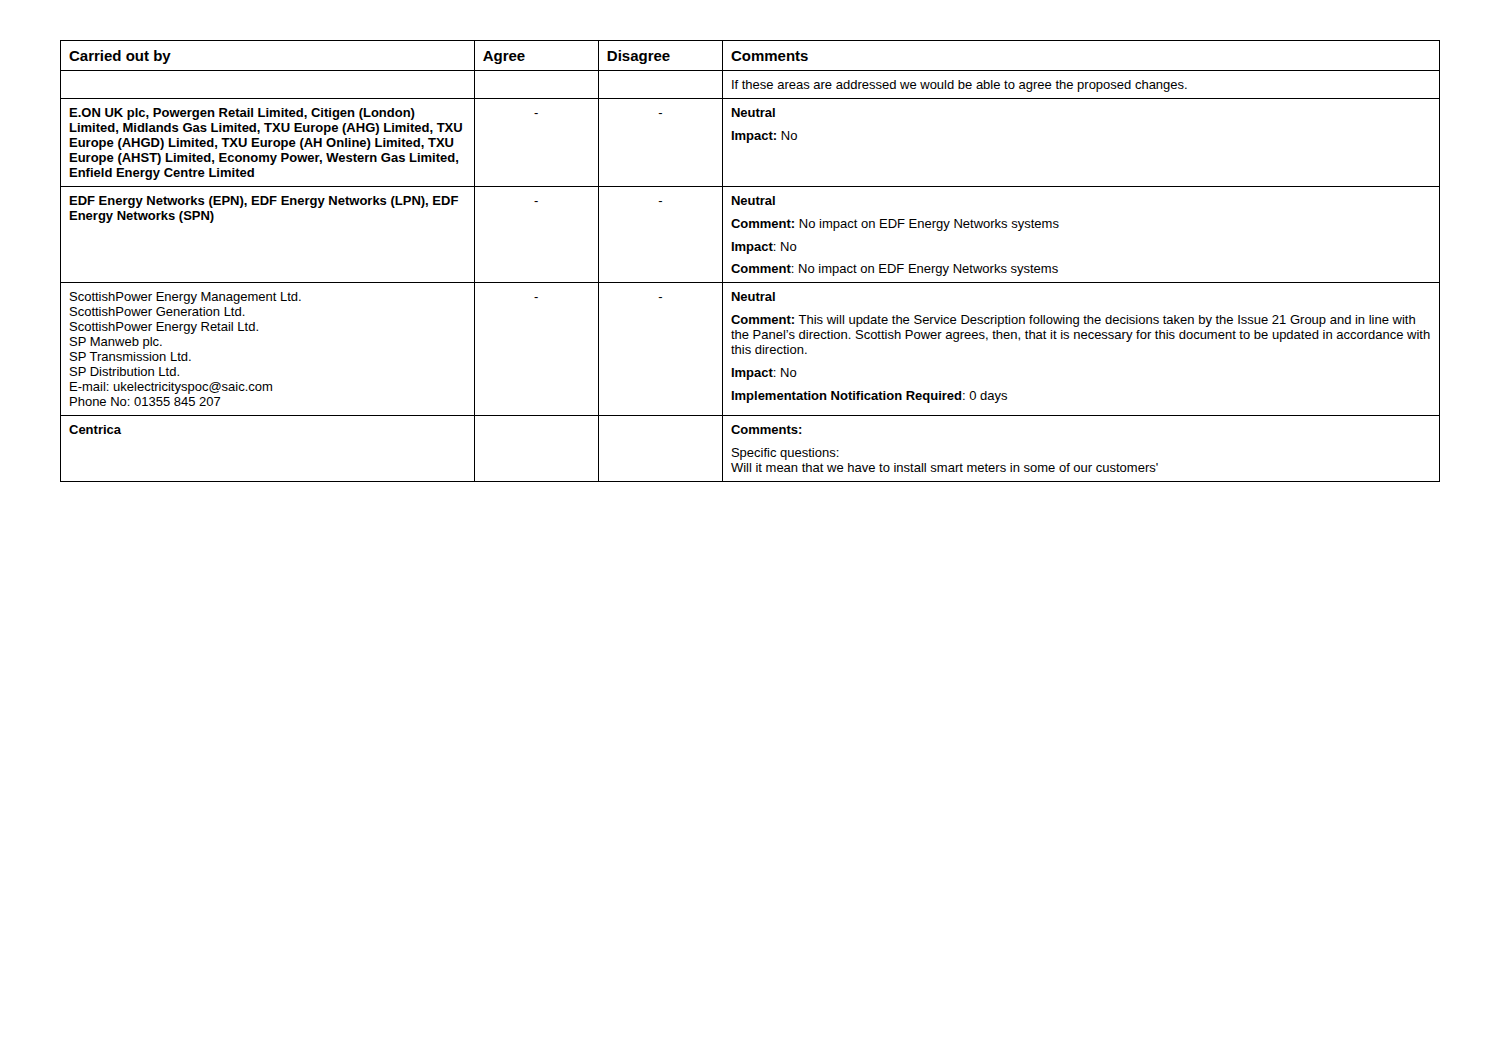| Carried out by | Agree | Disagree | Comments |
| --- | --- | --- | --- |
| | | | If these areas are addressed we would be able to agree the proposed changes. |
| E.ON UK plc, Powergen Retail Limited, Citigen (London) Limited, Midlands Gas Limited, TXU Europe (AHG) Limited, TXU Europe (AHGD) Limited, TXU Europe (AH Online) Limited, TXU Europe (AHST) Limited, Economy Power, Western Gas Limited, Enfield Energy Centre Limited | - | - | Neutral Impact: No |
| EDF Energy Networks (EPN), EDF Energy Networks (LPN), EDF Energy Networks (SPN) | - | - | Neutral Comment: No impact on EDF Energy Networks systems Impact : No Comment : No impact on EDF Energy Networks systems |
| ScottishPower Energy Management Ltd. ScottishPower Generation Ltd. ScottishPower Energy Retail Ltd. SP Manweb plc. SP Transmission Ltd. SP Distribution Ltd. E-mail: ukelectricityspoc@saic.com Phone No: 01355 845 207 | - | - | Neutral Comment: This will update the Service Description following the decisions taken by the Issue 21 Group and in line with the Panel’s direction. Scottish Power agrees, then, that it is necessary for this document to be updated in accordance with this direction. Impact : No Implementation Notification Required : 0 days |
| Centrica | | | Comments: Specific questions: Will it mean that we have to install smart meters in some of our customers' |